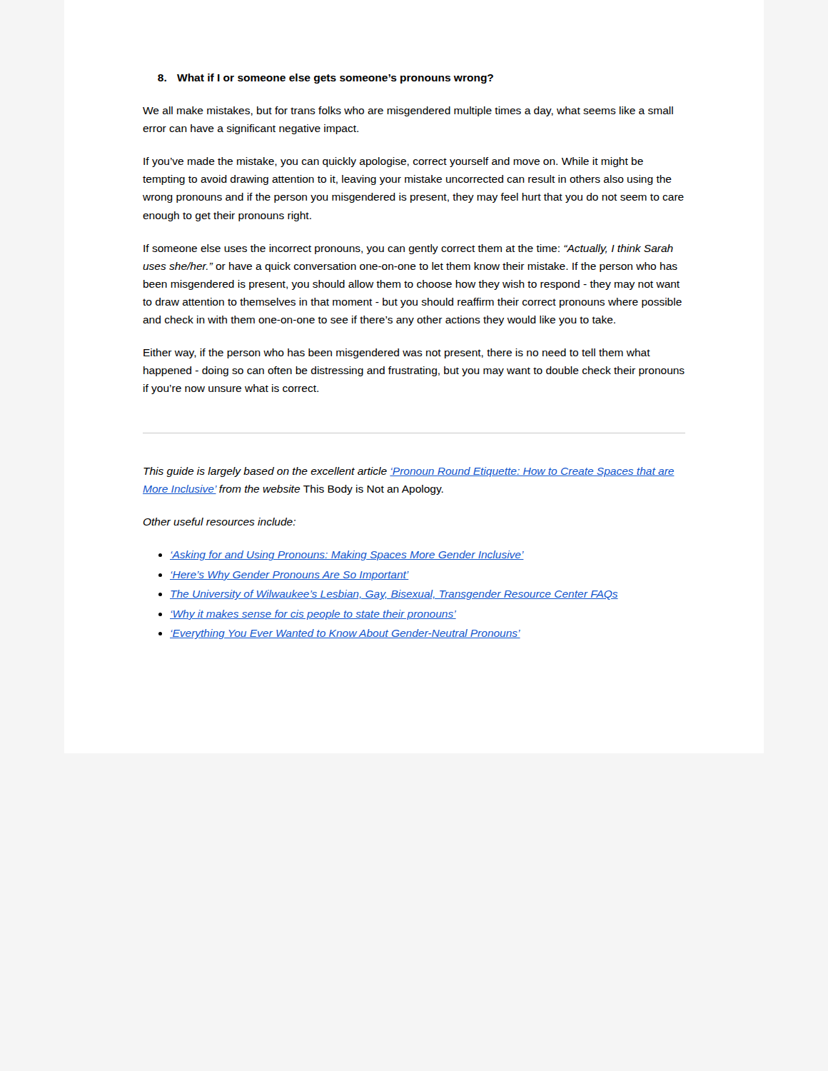What if I or someone else gets someone’s pronouns wrong?
We all make mistakes, but for trans folks who are misgendered multiple times a day, what seems like a small error can have a significant negative impact.
If you’ve made the mistake, you can quickly apologise, correct yourself and move on. While it might be tempting to avoid drawing attention to it, leaving your mistake uncorrected can result in others also using the wrong pronouns and if the person you misgendered is present, they may feel hurt that you do not seem to care enough to get their pronouns right.
If someone else uses the incorrect pronouns, you can gently correct them at the time: “Actually, I think Sarah uses she/her.” or have a quick conversation one-on-one to let them know their mistake. If the person who has been misgendered is present, you should allow them to choose how they wish to respond - they may not want to draw attention to themselves in that moment - but you should reaffirm their correct pronouns where possible and check in with them one-on-one to see if there’s any other actions they would like you to take.
Either way, if the person who has been misgendered was not present, there is no need to tell them what happened - doing so can often be distressing and frustrating, but you may want to double check their pronouns if you’re now unsure what is correct.
This guide is largely based on the excellent article ‘Pronoun Round Etiquette: How to Create Spaces that are More Inclusive’ from the website This Body is Not an Apology.
Other useful resources include:
‘Asking for and Using Pronouns: Making Spaces More Gender Inclusive’
‘Here’s Why Gender Pronouns Are So Important’
The University of Wilwaukee’s Lesbian, Gay, Bisexual, Transgender Resource Center FAQs
‘Why it makes sense for cis people to state their pronouns’
‘Everything You Ever Wanted to Know About Gender-Neutral Pronouns’